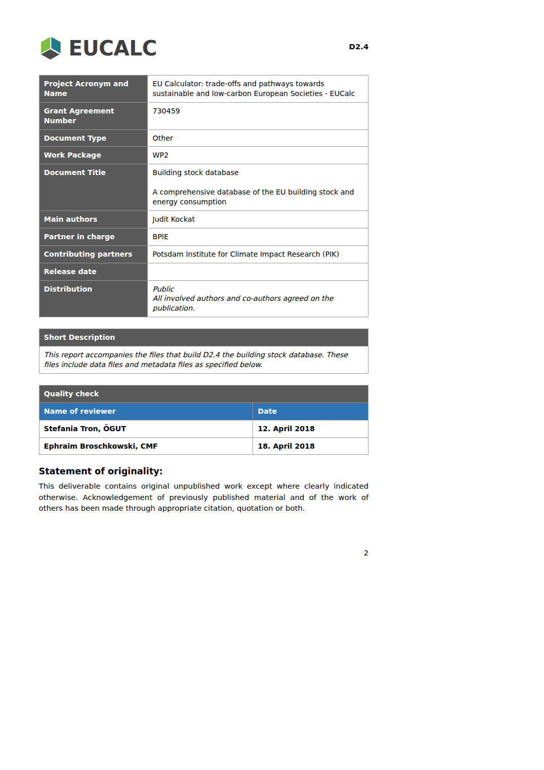EUCALC
D2.4
| Project Acronym and Name | EU Calculator: trade-offs and pathways towards sustainable and low-carbon European Societies - EUCalc |
| Grant Agreement Number | 730459 |
| Document Type | Other |
| Work Package | WP2 |
| Document Title | Building stock database A comprehensive database of the EU building stock and energy consumption |
| Main authors | Judit Kockat |
| Partner in charge | BPIE |
| Contributing partners | Potsdam Institute for Climate Impact Research (PIK) |
| Release date | |
| Distribution | Public All involved authors and co-authors agreed on the publication. |
| Short Description |
| This report accompanies the files that build D2.4 the building stock database. These files include data files and metadata files as specified below. |
| Quality check |
| Name of reviewer | Date |
| Stefania Tron, ÖGUT | 12. April 2018 |
| Ephraim Broschkowski, CMF | 18. April 2018 |
Statement of originality:
This deliverable contains original unpublished work except where clearly indicated otherwise. Acknowledgement of previously published material and of the work of others has been made through appropriate citation, quotation or both.
2